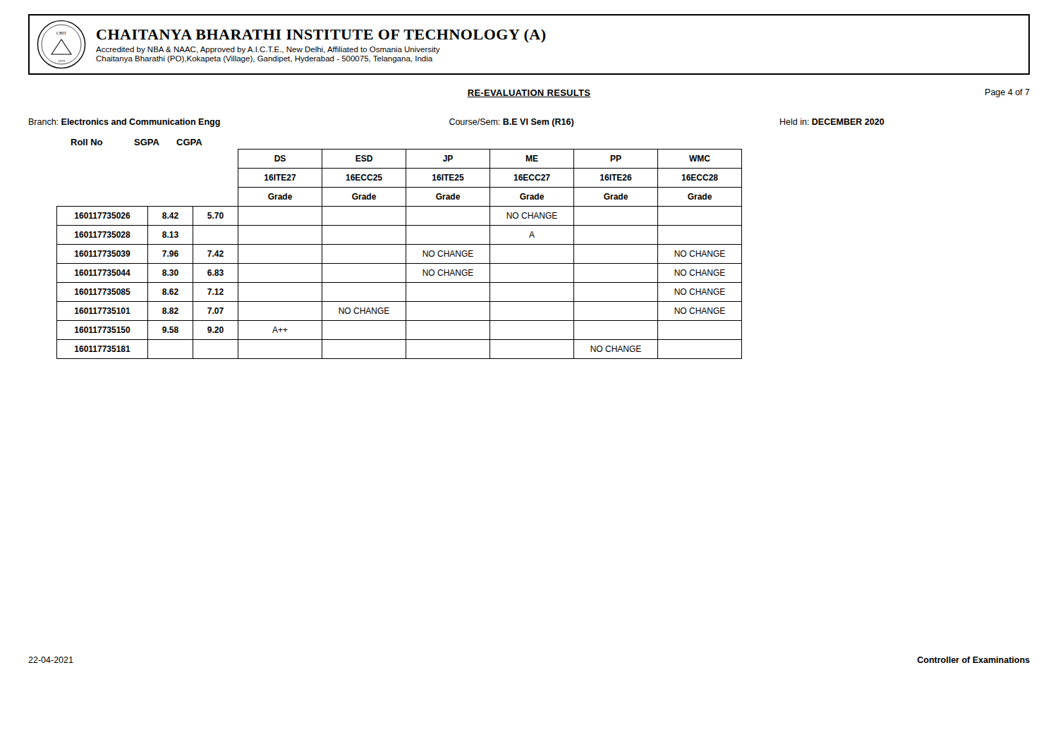CHAITANYA BHARATHI INSTITUTE OF TECHNOLOGY (A)
Accredited by NBA & NAAC, Approved by A.I.C.T.E., New Delhi, Affiliated to Osmania University
Chaitanya Bharathi (PO),Kokapeta (Village), Gandipet, Hyderabad - 500075, Telangana, India
RE-EVALUATION RESULTS
Page 4 of 7
Branch: Electronics and Communication Engg
Course/Sem: B.E VI Sem (R16)
Held in: DECEMBER 2020
Roll No SGPA CGPA
| | | | DS | ESD | JP | ME | PP | WMC |
| | | | 16ITE27 | 16ECC25 | 16ITE25 | 16ECC27 | 16ITE26 | 16ECC28 |
| | | | Grade | Grade | Grade | Grade | Grade | Grade |
| 160117735026 | 8.42 | 5.70 | | | | NO CHANGE | | |
| 160117735028 | 8.13 | | | | | A | | |
| 160117735039 | 7.96 | 7.42 | | | NO CHANGE | | | NO CHANGE |
| 160117735044 | 8.30 | 6.83 | | | NO CHANGE | | | NO CHANGE |
| 160117735085 | 8.62 | 7.12 | | | | | | NO CHANGE |
| 160117735101 | 8.82 | 7.07 | | NO CHANGE | | | | NO CHANGE |
| 160117735150 | 9.58 | 9.20 | A++ | | | | | |
| 160117735181 | | | | | | | NO CHANGE | |
22-04-2021
Controller of Examinations